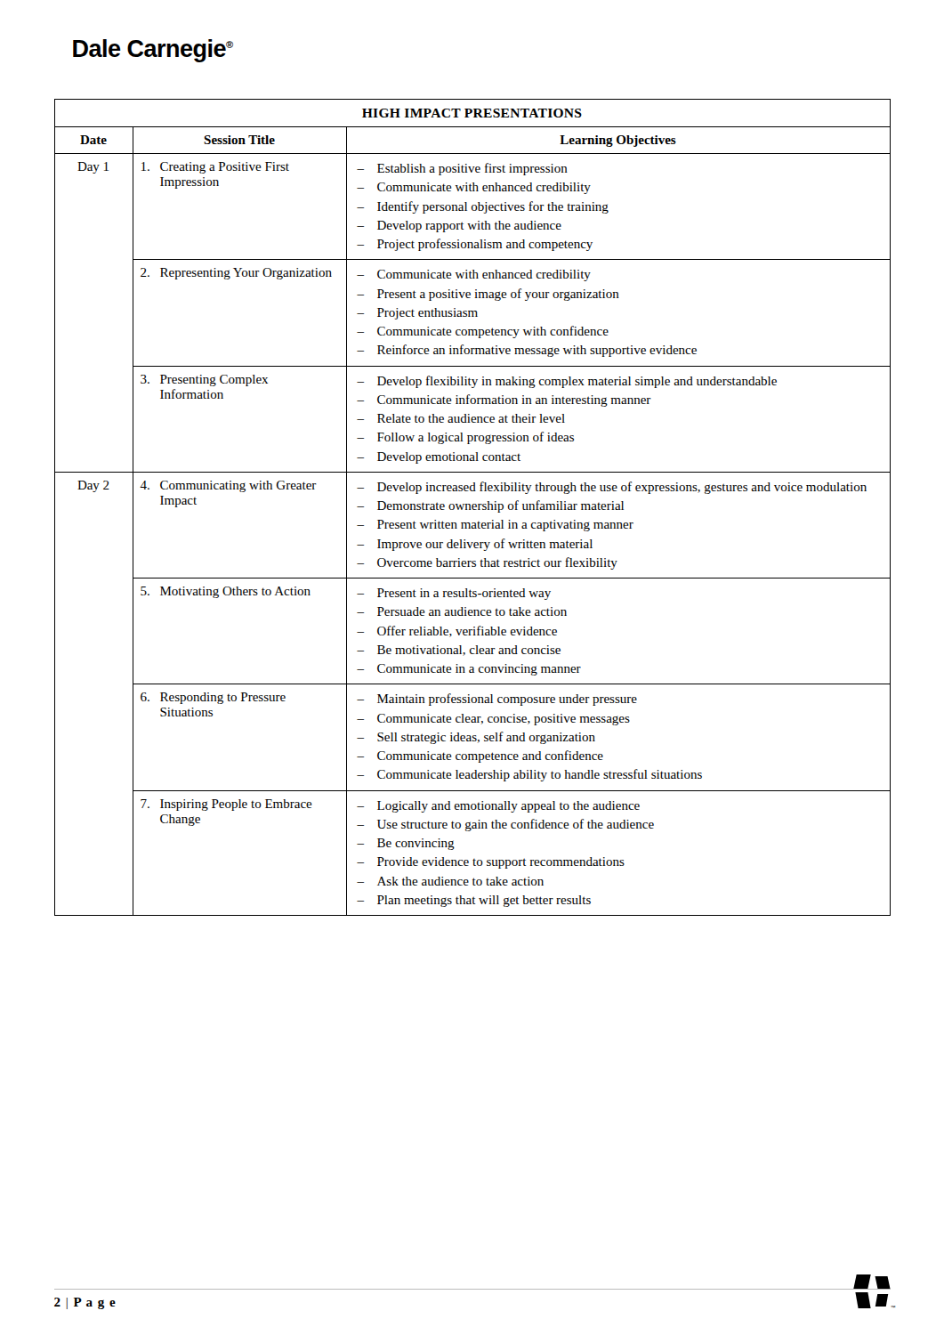Dale Carnegie®
| HIGH IMPACT PRESENTATIONS |
| Date | Session Title | Learning Objectives |
| Day 1 | 1. Creating a Positive First Impression | Establish a positive first impression Communicate with enhanced credibility Identify personal objectives for the training Develop rapport with the audience Project professionalism and competency |
| 2. Representing Your Organization | Communicate with enhanced credibility Present a positive image of your organization Project enthusiasm Communicate competency with confidence Reinforce an informative message with supportive evidence |
| 3. Presenting Complex Information | Develop flexibility in making complex material simple and understandable Communicate information in an interesting manner Relate to the audience at their level Follow a logical progression of ideas Develop emotional contact |
| Day 2 | 4. Communicating with Greater Impact | Develop increased flexibility through the use of expressions, gestures and voice modulation Demonstrate ownership of unfamiliar material Present written material in a captivating manner Improve our delivery of written material Overcome barriers that restrict our flexibility |
| 5. Motivating Others to Action | Present in a results-oriented way Persuade an audience to take action Offer reliable, verifiable evidence Be motivational, clear and concise Communicate in a convincing manner |
| 6. Responding to Pressure Situations | Maintain professional composure under pressure Communicate clear, concise, positive messages Sell strategic ideas, self and organization Communicate competence and confidence Communicate leadership ability to handle stressful situations |
| 7. Inspiring People to Embrace Change | Logically and emotionally appeal to the audience Use structure to gain the confidence of the audience Be convincing Provide evidence to support recommendations Ask the audience to take action Plan meetings that will get better results |
2 | P a g e
™